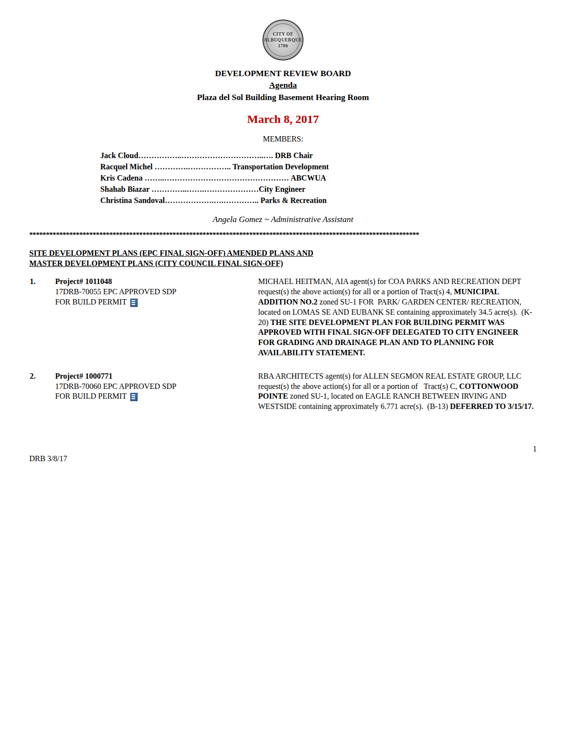CITY OF
ALBUQUERQUE
1706
DEVELOPMENT REVIEW BOARD
Agenda
Plaza del Sol Building Basement Hearing Room
March 8, 2017
MEMBERS:
Jack Cloud……………..…………………………..…. DRB Chair
Racquel Michel ………….…………….. Transportation Development
Kris Cadena ……..………………………………………… ABCWUA
Shahab Biazar …………..…….…………………City Engineer
Christina Sandoval……………….….………….. Parks & Recreation
Angela Gomez ~ Administrative Assistant
*********************************************************************************************************************
SITE DEVELOPMENT PLANS (EPC FINAL SIGN-OFF) AMENDED PLANS AND
MASTER DEVELOPMENT PLANS (CITY COUNCIL FINAL SIGN-OFF)
| 1. | Project# 1011048 17DRB-70055 EPC APPROVED SDP FOR BUILD PERMIT | MICHAEL HEITMAN, AIA agent(s) for COA PARKS AND RECREATION DEPT request(s) the above action(s) for all or a portion of Tract(s) 4, MUNICIPAL ADDITION NO.2 zoned SU-1 FOR PARK/ GARDEN CENTER/ RECREATION, located on LOMAS SE AND EUBANK SE containing approximately 34.5 acre(s). (K-20) THE SITE DEVELOPMENT PLAN FOR BUILDING PERMIT WAS APPROVED WITH FINAL SIGN-OFF DELEGATED TO CITY ENGINEER FOR GRADING AND DRAINAGE PLAN AND TO PLANNING FOR AVAILABILITY STATEMENT. |
| 2. | Project# 1000771 17DRB-70060 EPC APPROVED SDP FOR BUILD PERMIT | RBA ARCHITECTS agent(s) for ALLEN SEGMON REAL ESTATE GROUP, LLC request(s) the above action(s) for all or a portion of Tract(s) C, COTTONWOOD POINTE zoned SU-1, located on EAGLE RANCH BETWEEN IRVING AND WESTSIDE containing approximately 6.771 acre(s). (B-13) DEFERRED TO 3/15/17. |
1 DRB 3/8/17